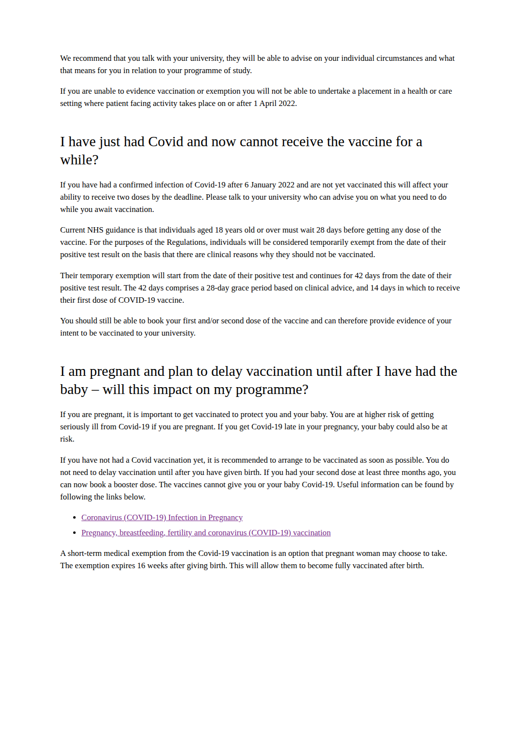We recommend that you talk with your university, they will be able to advise on your individual circumstances and what that means for you in relation to your programme of study.
If you are unable to evidence vaccination or exemption you will not be able to undertake a placement in a health or care setting where patient facing activity takes place on or after 1 April 2022.
I have just had Covid and now cannot receive the vaccine for a while?
If you have had a confirmed infection of Covid-19 after 6 January 2022 and are not yet vaccinated this will affect your ability to receive two doses by the deadline. Please talk to your university who can advise you on what you need to do while you await vaccination.
Current NHS guidance is that individuals aged 18 years old or over must wait 28 days before getting any dose of the vaccine. For the purposes of the Regulations, individuals will be considered temporarily exempt from the date of their positive test result on the basis that there are clinical reasons why they should not be vaccinated.
Their temporary exemption will start from the date of their positive test and continues for 42 days from the date of their positive test result. The 42 days comprises a 28-day grace period based on clinical advice, and 14 days in which to receive their first dose of COVID-19 vaccine.
You should still be able to book your first and/or second dose of the vaccine and can therefore provide evidence of your intent to be vaccinated to your university.
I am pregnant and plan to delay vaccination until after I have had the baby – will this impact on my programme?
If you are pregnant, it is important to get vaccinated to protect you and your baby. You are at higher risk of getting seriously ill from Covid-19 if you are pregnant. If you get Covid-19 late in your pregnancy, your baby could also be at risk.
If you have not had a Covid vaccination yet, it is recommended to arrange to be vaccinated as soon as possible. You do not need to delay vaccination until after you have given birth. If you had your second dose at least three months ago, you can now book a booster dose. The vaccines cannot give you or your baby Covid-19. Useful information can be found by following the links below.
Coronavirus (COVID-19) Infection in Pregnancy
Pregnancy, breastfeeding, fertility and coronavirus (COVID-19) vaccination
A short-term medical exemption from the Covid-19 vaccination is an option that pregnant woman may choose to take. The exemption expires 16 weeks after giving birth. This will allow them to become fully vaccinated after birth.